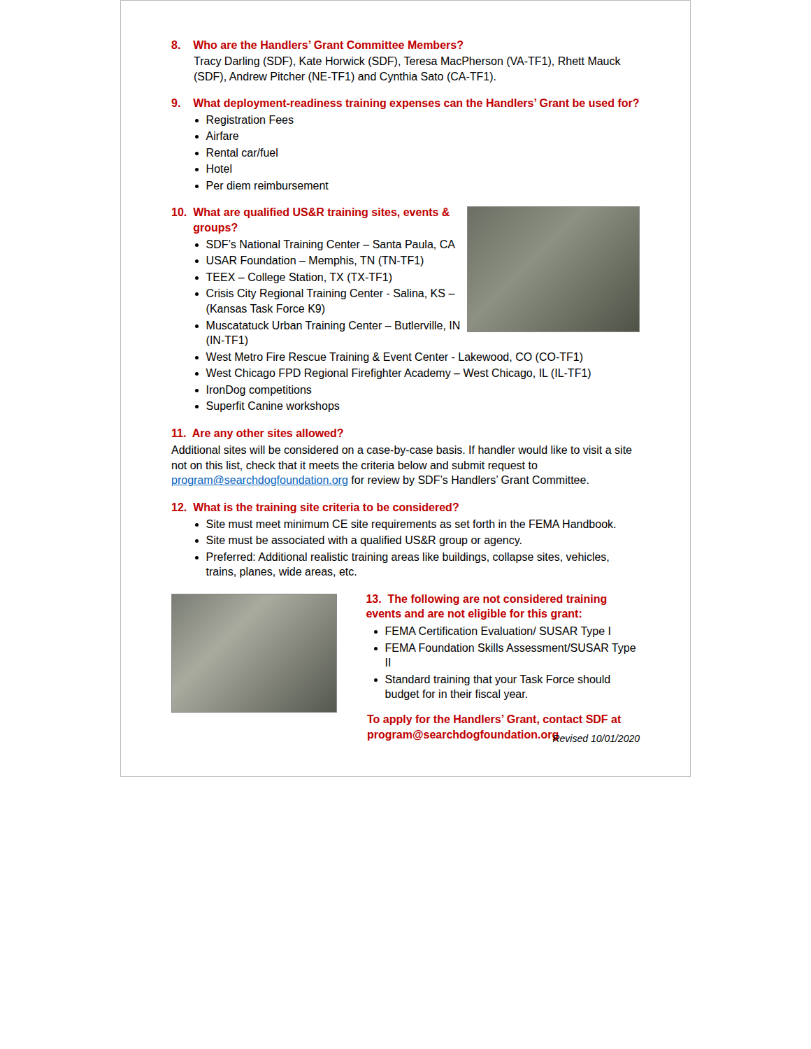8. Who are the Handlers’ Grant Committee Members?
Tracy Darling (SDF), Kate Horwick (SDF), Teresa MacPherson (VA-TF1), Rhett Mauck (SDF), Andrew Pitcher (NE-TF1) and Cynthia Sato (CA-TF1).
9. What deployment-readiness training expenses can the Handlers’ Grant be used for?
Registration Fees
Airfare
Rental car/fuel
Hotel
Per diem reimbursement
10. What are qualified US&R training sites, events & groups?
SDF’s National Training Center – Santa Paula, CA
USAR Foundation – Memphis, TN (TN-TF1)
TEEX – College Station, TX (TX-TF1)
Crisis City Regional Training Center - Salina, KS – (Kansas Task Force K9)
Muscatatuck Urban Training Center – Butlerville, IN (IN-TF1)
West Metro Fire Rescue Training & Event Center - Lakewood, CO (CO-TF1)
West Chicago FPD Regional Firefighter Academy – West Chicago, IL (IL-TF1)
IronDog competitions
Superfit Canine workshops
11. Are any other sites allowed?
Additional sites will be considered on a case-by-case basis. If handler would like to visit a site not on this list, check that it meets the criteria below and submit request to program@searchdogfoundation.org for review by SDF’s Handlers’ Grant Committee.
12. What is the training site criteria to be considered?
Site must meet minimum CE site requirements as set forth in the FEMA Handbook.
Site must be associated with a qualified US&R group or agency.
Preferred: Additional realistic training areas like buildings, collapse sites, vehicles, trains, planes, wide areas, etc.
13. The following are not considered training events and are not eligible for this grant:
FEMA Certification Evaluation/ SUSAR Type I
FEMA Foundation Skills Assessment/SUSAR Type II
Standard training that your Task Force should budget for in their fiscal year.
To apply for the Handlers’ Grant, contact SDF at program@searchdogfoundation.org
Revised 10/01/2020